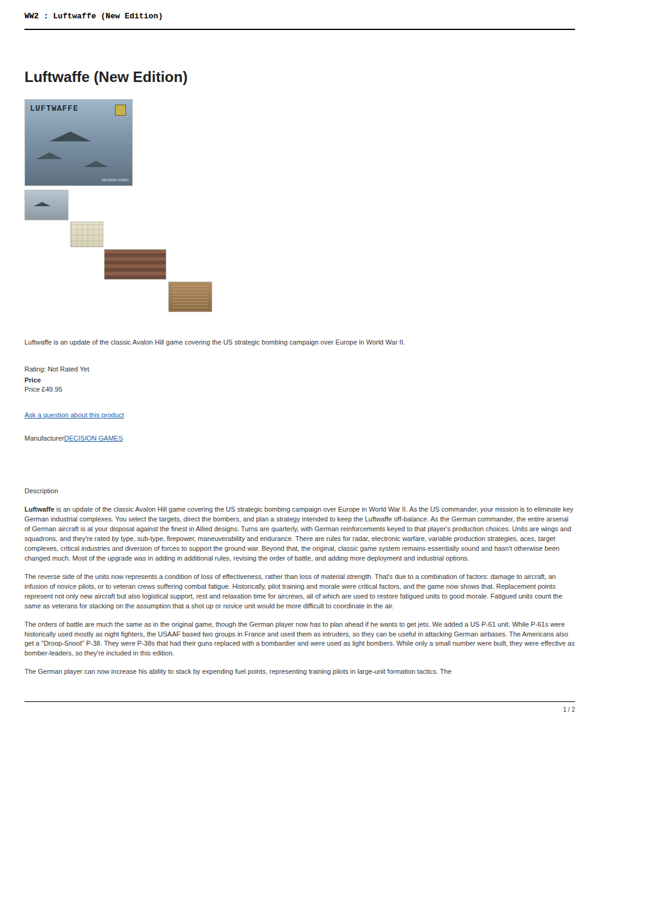WW2 : Luftwaffe (New Edition)
Luftwaffe (New Edition)
LUFTWAFFE
DECISION GAMES
Luftwaffe is an update of the classic Avalon Hill game covering the US strategic bombing campaign over Europe in World War II.
Rating: Not Rated Yet
Price
Price £49.95
Ask a question about this product
ManufacturerDECISION GAMES
Description
Luftwaffe is an update of the classic Avalon Hill game covering the US strategic bombing campaign over Europe in World War II. As the US commander, your mission is to eliminate key German industrial complexes. You select the targets, direct the bombers, and plan a strategy intended to keep the Luftwaffe off-balance. As the German commander, the entire arsenal of German aircraft is at your disposal against the finest in Allied designs. Turns are quarterly, with German reinforcements keyed to that player's production choices. Units are wings and squadrons, and they're rated by type, sub-type, firepower, maneuverability and endurance. There are rules for radar, electronic warfare, variable production strategies, aces, target complexes, critical industries and diversion of forces to support the ground war. Beyond that, the original, classic game system remains essentially sound and hasn't otherwise been changed much. Most of the upgrade was in adding in additional rules, revising the order of battle, and adding more deployment and industrial options.
The reverse side of the units now represents a condition of loss of effectiveness, rather than loss of material strength. That's due to a combination of factors: damage to aircraft, an infusion of novice pilots, or to veteran crews suffering combat fatigue. Historically, pilot training and morale were critical factors, and the game now shows that. Replacement points represent not only new aircraft but also logistical support, rest and relaxation time for aircrews, all of which are used to restore fatigued units to good morale. Fatigued units count the same as veterans for stacking on the assumption that a shot up or novice unit would be more difficult to coordinate in the air.
The orders of battle are much the same as in the original game, though the German player now has to plan ahead if he wants to get jets. We added a US P-61 unit. While P-61s were historically used mostly as night fighters, the USAAF based two groups in France and used them as intruders, so they can be useful in attacking German airbases. The Americans also get a "Droop-Snoot" P-38. They were P-38s that had their guns replaced with a bombardier and were used as light bombers. While only a small number were built, they were effective as bomber-leaders, so they're included in this edition.
The German player can now increase his ability to stack by expending fuel points, representing training pilots in large-unit formation tactics. The
1 / 2